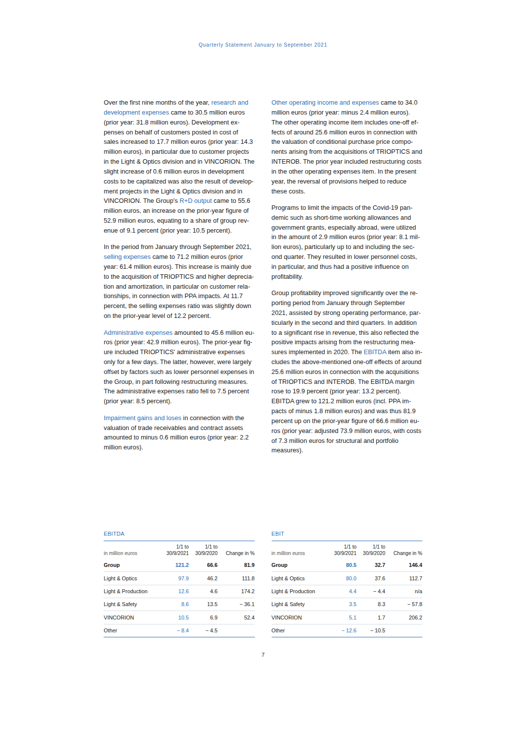Quarterly Statement January to September 2021
Over the first nine months of the year, research and development expenses came to 30.5 million euros (prior year: 31.8 million euros). Development expenses on behalf of customers posted in cost of sales increased to 17.7 million euros (prior year: 14.3 million euros), in particular due to customer projects in the Light & Optics division and in VINCORION. The slight increase of 0.6 million euros in development costs to be capitalized was also the result of development projects in the Light & Optics division and in VINCORION. The Group's R+D output came to 55.6 million euros, an increase on the prior-year figure of 52.9 million euros, equating to a share of group revenue of 9.1 percent (prior year: 10.5 percent).
In the period from January through September 2021, selling expenses came to 71.2 million euros (prior year: 61.4 million euros). This increase is mainly due to the acquisition of TRIOPTICS and higher depreciation and amortization, in particular on customer relationships, in connection with PPA impacts. At 11.7 percent, the selling expenses ratio was slightly down on the prior-year level of 12.2 percent.
Administrative expenses amounted to 45.6 million euros (prior year: 42.9 million euros). The prior-year figure included TRIOPTICS' administrative expenses only for a few days. The latter, however, were largely offset by factors such as lower personnel expenses in the Group, in part following restructuring measures. The administrative expenses ratio fell to 7.5 percent (prior year: 8.5 percent).
Impairment gains and loses in connection with the valuation of trade receivables and contract assets amounted to minus 0.6 million euros (prior year: 2.2 million euros).
Other operating income and expenses came to 34.0 million euros (prior year: minus 2.4 million euros). The other operating income item includes one-off effects of around 25.6 million euros in connection with the valuation of conditional purchase price components arising from the acquisitions of TRIOPTICS and INTEROB. The prior year included restructuring costs in the other operating expenses item. In the present year, the reversal of provisions helped to reduce these costs.
Programs to limit the impacts of the Covid-19 pandemic such as short-time working allowances and government grants, especially abroad, were utilized in the amount of 2.9 million euros (prior year: 8.1 million euros), particularly up to and including the second quarter. They resulted in lower personnel costs, in particular, and thus had a positive influence on profitability.
Group profitability improved significantly over the reporting period from January through September 2021, assisted by strong operating performance, particularly in the second and third quarters. In addition to a significant rise in revenue, this also reflected the positive impacts arising from the restructuring measures implemented in 2020. The EBITDA item also includes the above-mentioned one-off effects of around 25.6 million euros in connection with the acquisitions of TRIOPTICS and INTEROB. The EBITDA margin rose to 19.9 percent (prior year: 13.2 percent). EBITDA grew to 121.2 million euros (incl. PPA impacts of minus 1.8 million euros) and was thus 81.9 percent up on the prior-year figure of 66.6 million euros (prior year: adjusted 73.9 million euros, with costs of 7.3 million euros for structural and portfolio measures).
EBITDA
| in million euros | 1/1 to 30/9/2021 | 1/1 to 30/9/2020 | Change in % |
| --- | --- | --- | --- |
| Group | 121.2 | 66.6 | 81.9 |
| Light & Optics | 97.9 | 46.2 | 111.8 |
| Light & Production | 12.6 | 4.6 | 174.2 |
| Light & Safety | 8.6 | 13.5 | − 36.1 |
| VINCORION | 10.5 | 6.9 | 52.4 |
| Other | − 8.4 | − 4.5 | |
EBIT
| in million euros | 1/1 to 30/9/2021 | 1/1 to 30/9/2020 | Change in % |
| --- | --- | --- | --- |
| Group | 80.5 | 32.7 | 146.4 |
| Light & Optics | 80.0 | 37.6 | 112.7 |
| Light & Production | 4.4 | − 4.4 | n/a |
| Light & Safety | 3.5 | 8.3 | − 57.8 |
| VINCORION | 5.1 | 1.7 | 206.2 |
| Other | − 12.6 | − 10.5 | |
7